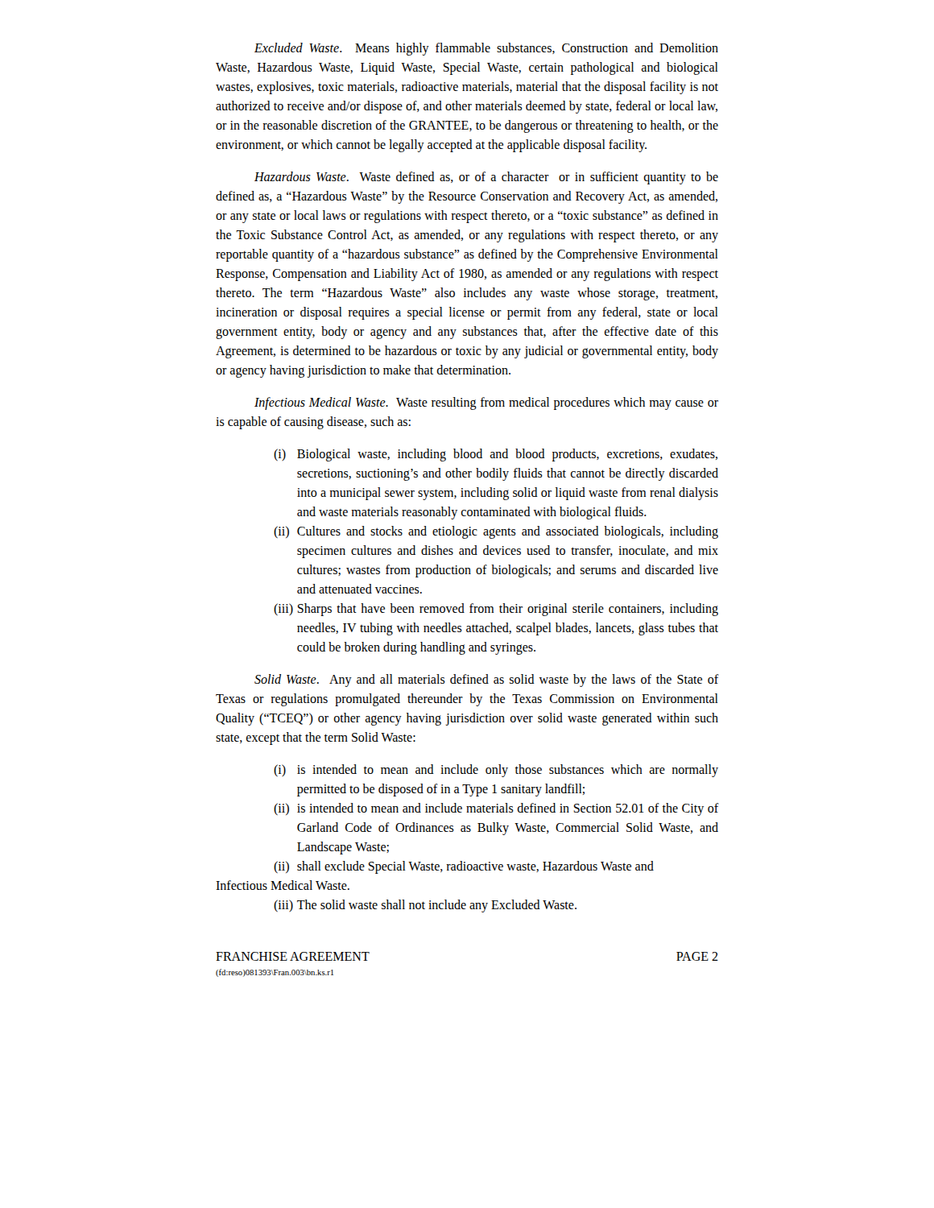Excluded Waste. Means highly flammable substances, Construction and Demolition Waste, Hazardous Waste, Liquid Waste, Special Waste, certain pathological and biological wastes, explosives, toxic materials, radioactive materials, material that the disposal facility is not authorized to receive and/or dispose of, and other materials deemed by state, federal or local law, or in the reasonable discretion of the GRANTEE, to be dangerous or threatening to health, or the environment, or which cannot be legally accepted at the applicable disposal facility.
Hazardous Waste. Waste defined as, or of a character or in sufficient quantity to be defined as, a “Hazardous Waste” by the Resource Conservation and Recovery Act, as amended, or any state or local laws or regulations with respect thereto, or a “toxic substance” as defined in the Toxic Substance Control Act, as amended, or any regulations with respect thereto, or any reportable quantity of a “hazardous substance” as defined by the Comprehensive Environmental Response, Compensation and Liability Act of 1980, as amended or any regulations with respect thereto. The term “Hazardous Waste” also includes any waste whose storage, treatment, incineration or disposal requires a special license or permit from any federal, state or local government entity, body or agency and any substances that, after the effective date of this Agreement, is determined to be hazardous or toxic by any judicial or governmental entity, body or agency having jurisdiction to make that determination.
Infectious Medical Waste. Waste resulting from medical procedures which may cause or is capable of causing disease, such as:
(i)
Biological waste, including blood and blood products, excretions, exudates, secretions, suctioning’s and other bodily fluids that cannot be directly discarded into a municipal sewer system, including solid or liquid waste from renal dialysis and waste materials reasonably contaminated with biological fluids.
(ii)
Cultures and stocks and etiologic agents and associated biologicals, including specimen cultures and dishes and devices used to transfer, inoculate, and mix cultures; wastes from production of biologicals; and serums and discarded live and attenuated vaccines.
(iii)
Sharps that have been removed from their original sterile containers, including needles, IV tubing with needles attached, scalpel blades, lancets, glass tubes that could be broken during handling and syringes.
Solid Waste. Any and all materials defined as solid waste by the laws of the State of Texas or regulations promulgated thereunder by the Texas Commission on Environmental Quality (“TCEQ”) or other agency having jurisdiction over solid waste generated within such state, except that the term Solid Waste:
(i)
is intended to mean and include only those substances which are normally permitted to be disposed of in a Type 1 sanitary landfill;
(ii)
is intended to mean and include materials defined in Section 52.01 of the City of Garland Code of Ordinances as Bulky Waste, Commercial Solid Waste, and Landscape Waste;
(ii)
shall exclude Special Waste, radioactive waste, Hazardous Waste and
Infectious Medical Waste.
(iii)
The solid waste shall not include any Excluded Waste.
FRANCHISE AGREEMENT
PAGE 2
(fd:reso)081393\Fran.003\bn.ks.r1